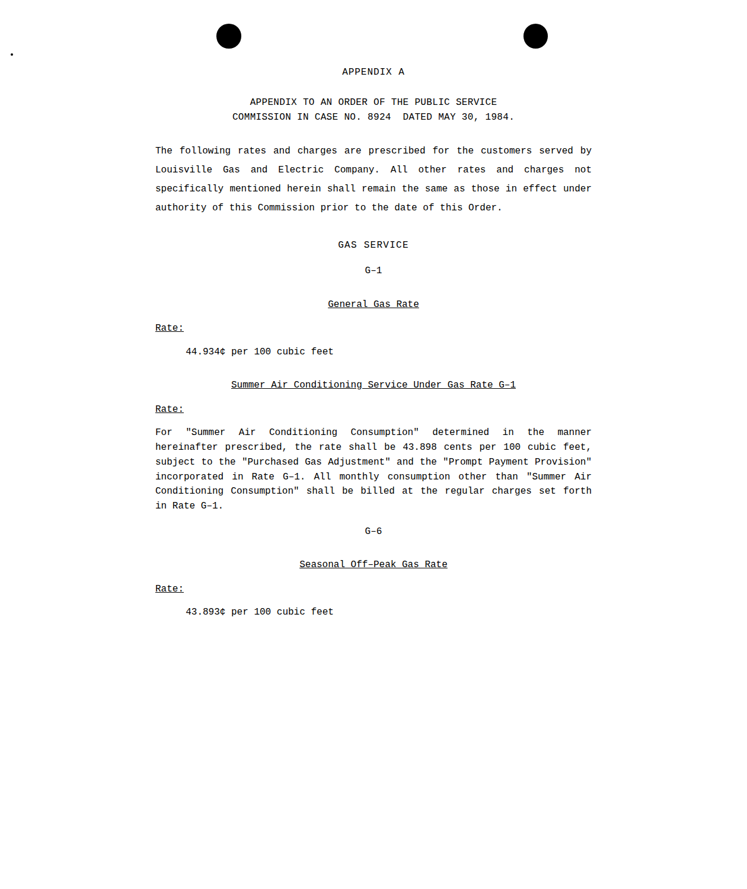APPENDIX A
APPENDIX TO AN ORDER OF THE PUBLIC SERVICE
COMMISSION IN CASE NO. 8924 DATED MAY 30, 1984.
The following rates and charges are prescribed for the customers served by Louisville Gas and Electric Company. All other rates and charges not specifically mentioned herein shall remain the same as those in effect under authority of this Commission prior to the date of this Order.
GAS SERVICE
G–1
General Gas Rate
Rate:
44.934¢ per 100 cubic feet
Summer Air Conditioning Service Under Gas Rate G–1
Rate:
For "Summer Air Conditioning Consumption" determined in the manner hereinafter prescribed, the rate shall be 43.898 cents per 100 cubic feet, subject to the "Purchased Gas Adjustment" and the "Prompt Payment Provision" incorporated in Rate G–1. All monthly consumption other than "Summer Air Conditioning Consumption" shall be billed at the regular charges set forth in Rate G–1.
G–6
Seasonal Off–Peak Gas Rate
Rate:
43.893¢ per 100 cubic feet